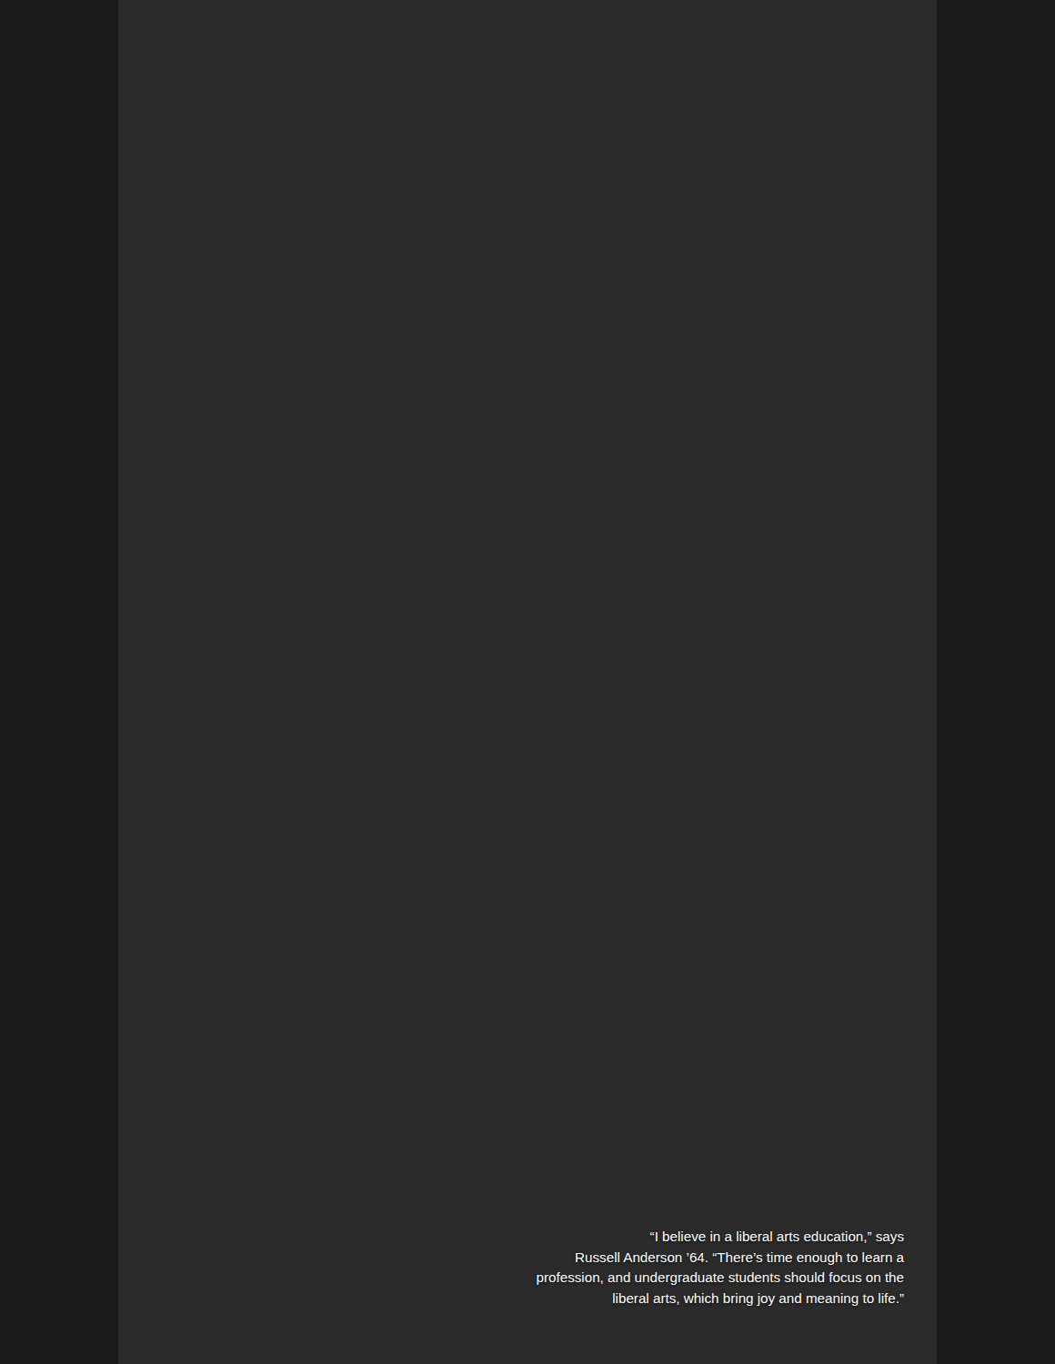“I believe in a liberal arts education,” says Russell Anderson ’64. “There’s time enough to learn a profession, and undergraduate students should focus on the liberal arts, which bring joy and meaning to life.”